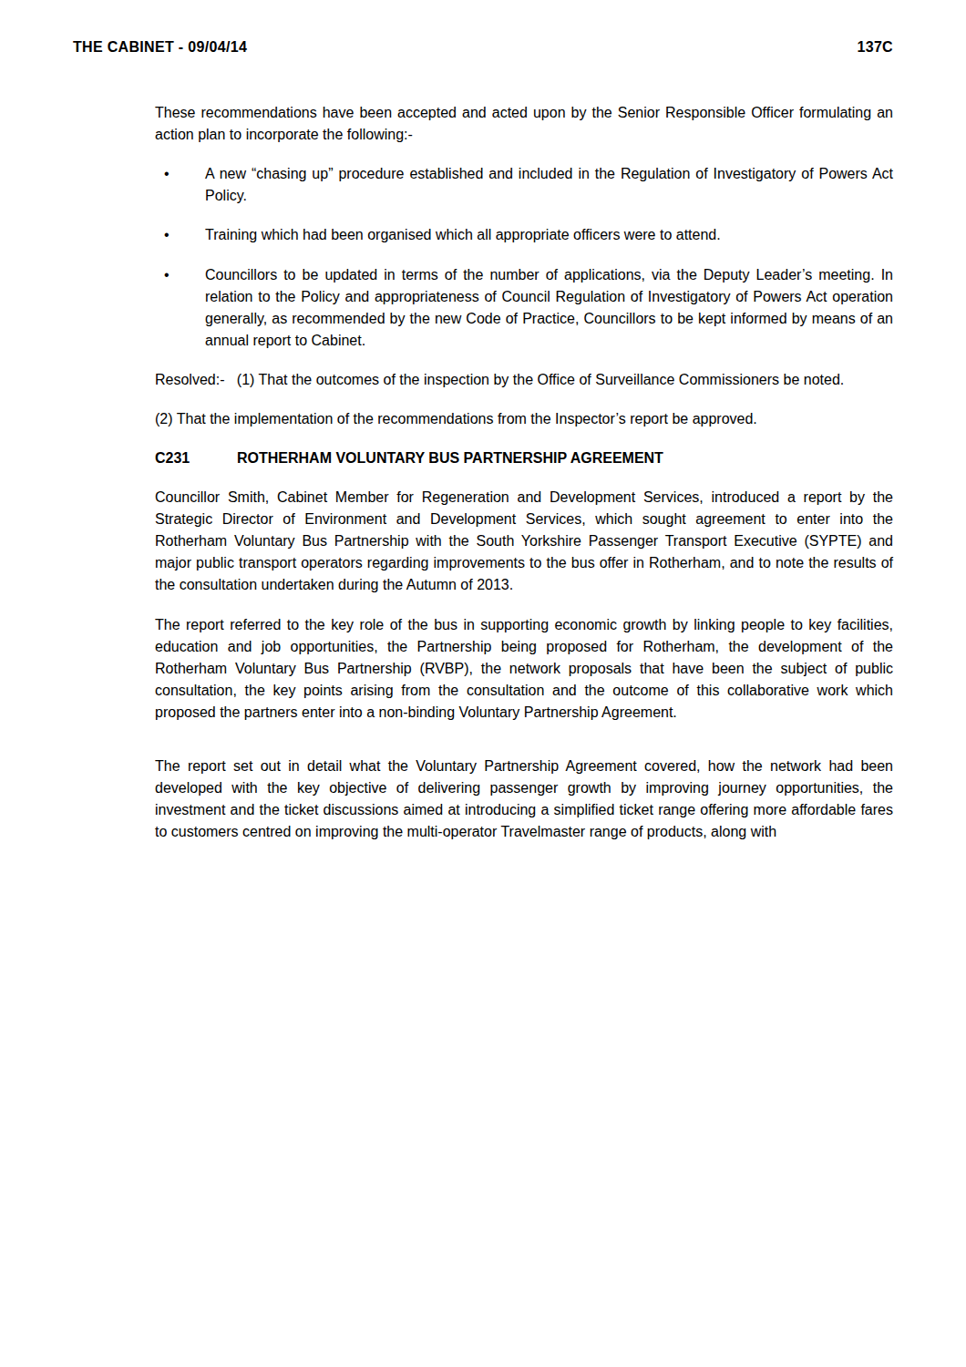THE CABINET - 09/04/14 137C
These recommendations have been accepted and acted upon by the Senior Responsible Officer formulating an action plan to incorporate the following:-
A new “chasing up” procedure established and included in the Regulation of Investigatory of Powers Act Policy.
Training which had been organised which all appropriate officers were to attend.
Councillors to be updated in terms of the number of applications, via the Deputy Leader’s meeting. In relation to the Policy and appropriateness of Council Regulation of Investigatory of Powers Act operation generally, as recommended by the new Code of Practice, Councillors to be kept informed by means of an annual report to Cabinet.
Resolved:- (1) That the outcomes of the inspection by the Office of Surveillance Commissioners be noted.
(2) That the implementation of the recommendations from the Inspector’s report be approved.
C231 Rotherham Voluntary Bus Partnership Agreement
Councillor Smith, Cabinet Member for Regeneration and Development Services, introduced a report by the Strategic Director of Environment and Development Services, which sought agreement to enter into the Rotherham Voluntary Bus Partnership with the South Yorkshire Passenger Transport Executive (SYPTE) and major public transport operators regarding improvements to the bus offer in Rotherham, and to note the results of the consultation undertaken during the Autumn of 2013.
The report referred to the key role of the bus in supporting economic growth by linking people to key facilities, education and job opportunities, the Partnership being proposed for Rotherham, the development of the Rotherham Voluntary Bus Partnership (RVBP), the network proposals that have been the subject of public consultation, the key points arising from the consultation and the outcome of this collaborative work which proposed the partners enter into a non-binding Voluntary Partnership Agreement.
The report set out in detail what the Voluntary Partnership Agreement covered, how the network had been developed with the key objective of delivering passenger growth by improving journey opportunities, the investment and the ticket discussions aimed at introducing a simplified ticket range offering more affordable fares to customers centred on improving the multi-operator Travelmaster range of products, along with